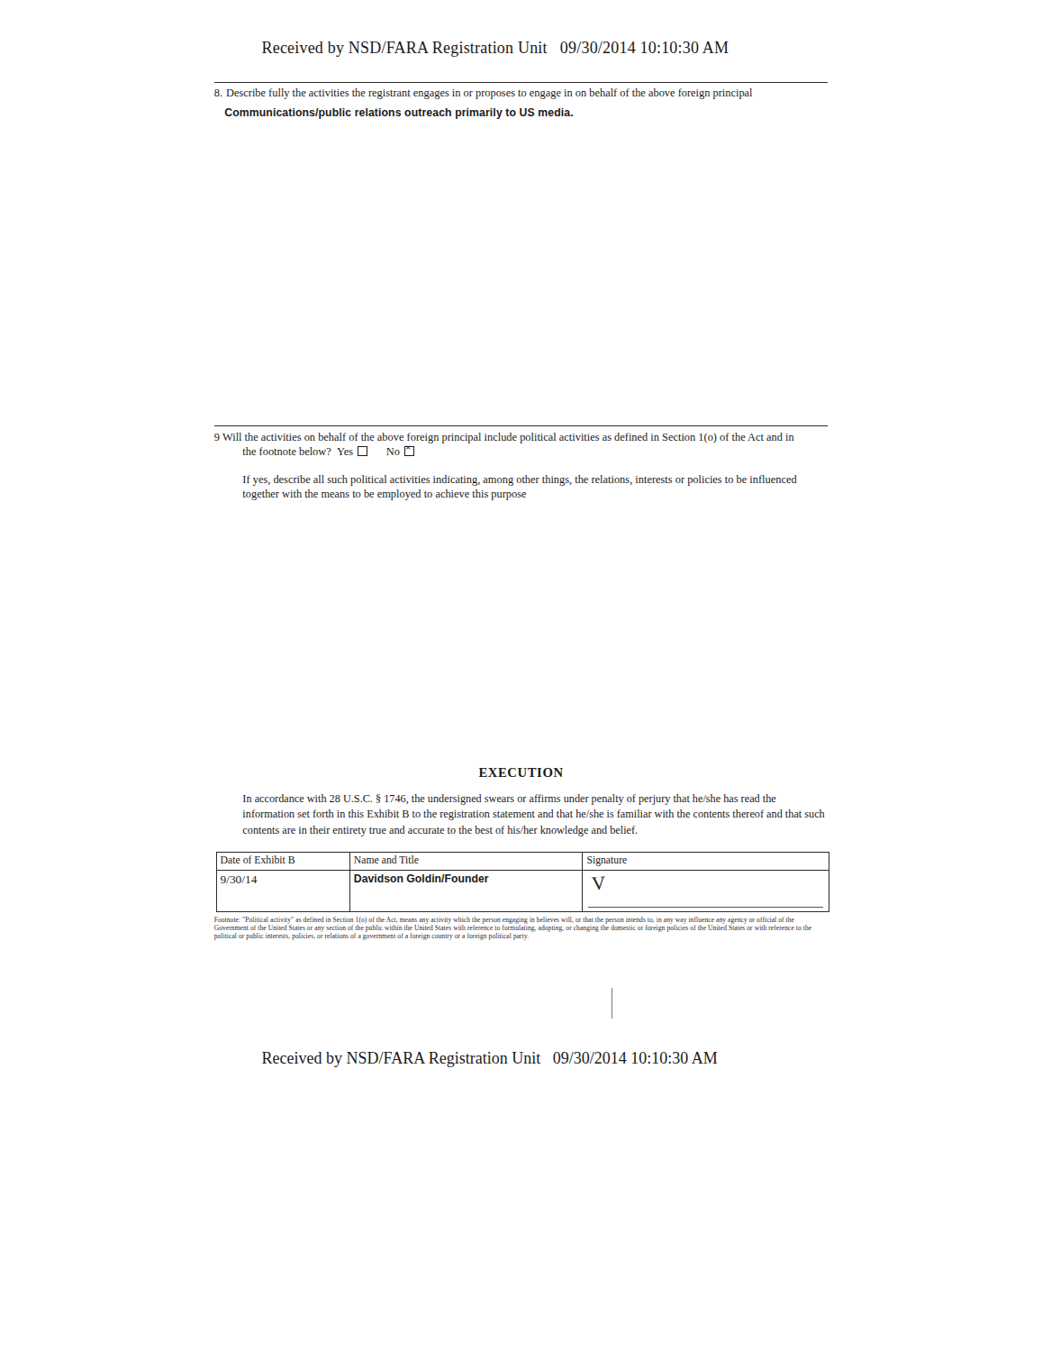Received by NSD/FARA Registration Unit 09/30/2014 10:10:30 AM
8. Describe fully the activities the registrant engages in or proposes to engage in on behalf of the above foreign principal
Communications/public relations outreach primarily to US media.
9 Will the activities on behalf of the above foreign principal include political activities as defined in Section 1(o) of the Act and in the footnote below? Yes No
If yes, describe all such political activities indicating, among other things, the relations, interests or policies to be influenced together with the means to be employed to achieve this purpose
EXECUTION
In accordance with 28 U.S.C. § 1746, the undersigned swears or affirms under penalty of perjury that he/she has read the information set forth in this Exhibit B to the registration statement and that he/she is familiar with the contents thereof and that such contents are in their entirety true and accurate to the best of his/her knowledge and belief.
| Date of Exhibit B | Name and Title | Signature |
| --- | --- | --- |
| 9/30/14 | Davidson Goldin/Founder | V |
Footnote: "Political activity" as defined in Section 1(o) of the Act, means any activity which the person engaging in believes will, or that the person intends to, in any way influence any agency or official of the Government of the United States or any section of the public within the United States with reference to formulating, adopting, or changing the domestic or foreign policies of the United States or with reference to the political or public interests, policies, or relations of a government of a foreign country or a foreign political party.
Received by NSD/FARA Registration Unit 09/30/2014 10:10:30 AM